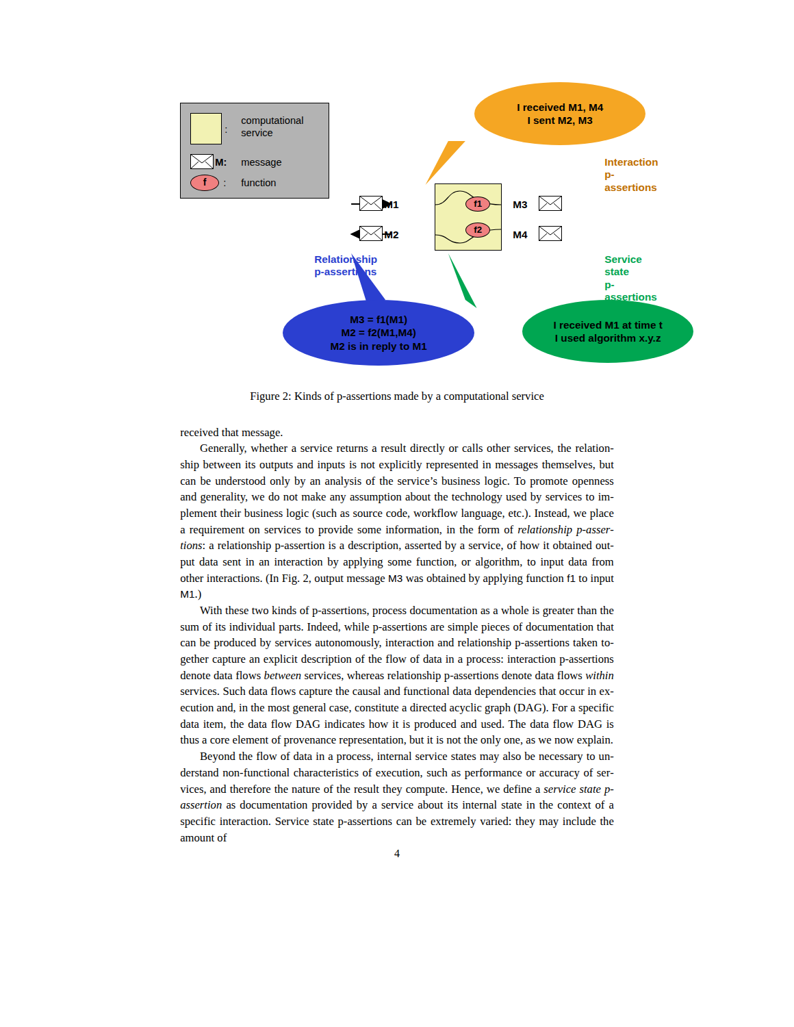:
computational
service
M:
message
f
:
function
f1
f2
M1
M2
M3
M4
I received M1, M4
I sent M2, M3
M3 = f1(M1)
M2 = f2(M1,M4)
M2 is in reply to M1
I received M1 at time t
I used algorithm x.y.z
Interaction
p-assertions
Service state
p-assertions
Relationship
p-assertions
Figure 2: Kinds of p-assertions made by a computational service
received that message.
Generally, whether a service returns a result directly or calls other services, the relationship between its outputs and inputs is not explicitly represented in messages themselves, but can be understood only by an analysis of the service’s business logic. To promote openness and generality, we do not make any assumption about the technology used by services to implement their business logic (such as source code, workflow language, etc.). Instead, we place a requirement on services to provide some information, in the form of relationship p-assertions: a relationship p-assertion is a description, asserted by a service, of how it obtained output data sent in an interaction by applying some function, or algorithm, to input data from other interactions. (In Fig. 2, output message M3 was obtained by applying function f1 to input M1.)
With these two kinds of p-assertions, process documentation as a whole is greater than the sum of its individual parts. Indeed, while p-assertions are simple pieces of documentation that can be produced by services autonomously, interaction and relationship p-assertions taken together capture an explicit description of the flow of data in a process: interaction p-assertions denote data flows between services, whereas relationship p-assertions denote data flows within services. Such data flows capture the causal and functional data dependencies that occur in execution and, in the most general case, constitute a directed acyclic graph (DAG). For a specific data item, the data flow DAG indicates how it is produced and used. The data flow DAG is thus a core element of provenance representation, but it is not the only one, as we now explain.
Beyond the flow of data in a process, internal service states may also be necessary to understand non-functional characteristics of execution, such as performance or accuracy of services, and therefore the nature of the result they compute. Hence, we define a service state p-assertion as documentation provided by a service about its internal state in the context of a specific interaction. Service state p-assertions can be extremely varied: they may include the amount of
4